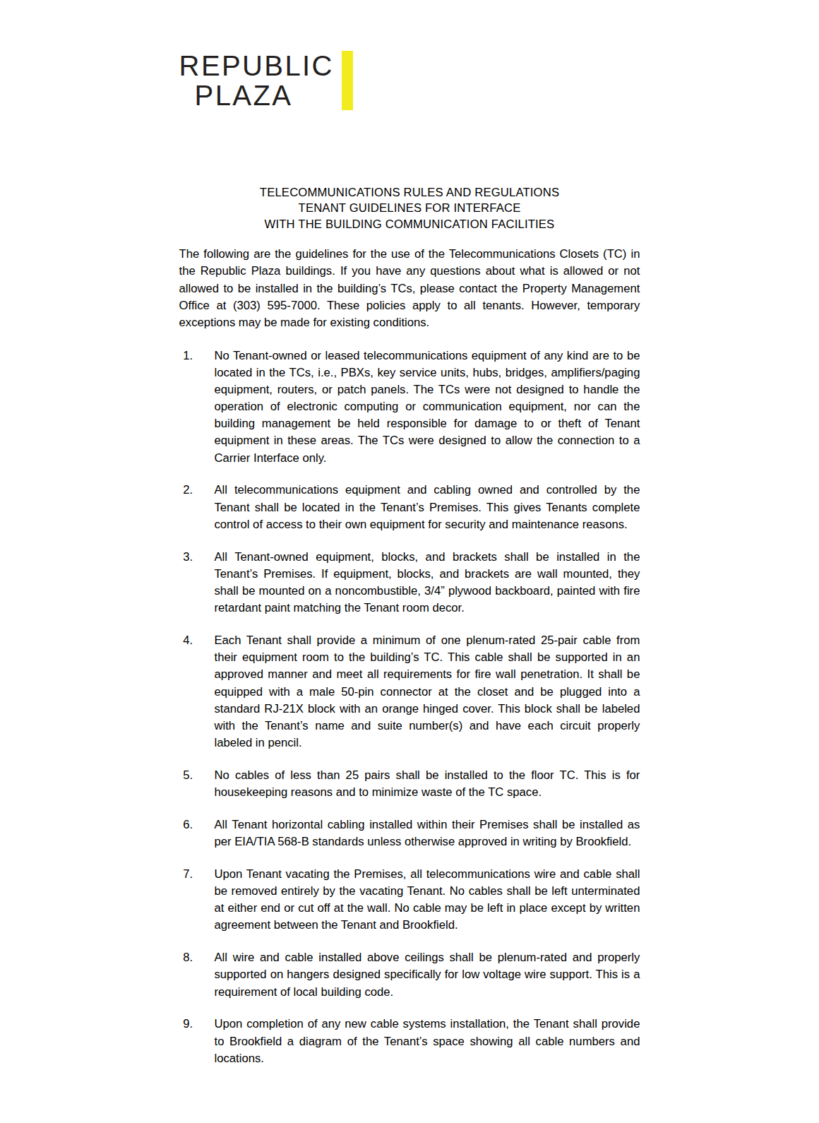Republic
Plaza
Telecommunications Rules and Regulations
Tenant Guidelines for Interface
with the Building Communication Facilities
The following are the guidelines for the use of the Telecommunications Closets (TC) in the Republic Plaza buildings. If you have any questions about what is allowed or not allowed to be installed in the building’s TCs, please contact the Property Management Office at (303) 595-7000. These policies apply to all tenants. However, temporary exceptions may be made for existing conditions.
No Tenant-owned or leased telecommunications equipment of any kind are to be located in the TCs, i.e., PBXs, key service units, hubs, bridges, amplifiers/paging equipment, routers, or patch panels. The TCs were not designed to handle the operation of electronic computing or communication equipment, nor can the building management be held responsible for damage to or theft of Tenant equipment in these areas. The TCs were designed to allow the connection to a Carrier Interface only.
All telecommunications equipment and cabling owned and controlled by the Tenant shall be located in the Tenant’s Premises. This gives Tenants complete control of access to their own equipment for security and maintenance reasons.
All Tenant-owned equipment, blocks, and brackets shall be installed in the Tenant’s Premises. If equipment, blocks, and brackets are wall mounted, they shall be mounted on a noncombustible, 3/4” plywood backboard, painted with fire retardant paint matching the Tenant room decor.
Each Tenant shall provide a minimum of one plenum-rated 25-pair cable from their equipment room to the building’s TC. This cable shall be supported in an approved manner and meet all requirements for fire wall penetration. It shall be equipped with a male 50-pin connector at the closet and be plugged into a standard RJ-21X block with an orange hinged cover. This block shall be labeled with the Tenant’s name and suite number(s) and have each circuit properly labeled in pencil.
No cables of less than 25 pairs shall be installed to the floor TC. This is for housekeeping reasons and to minimize waste of the TC space.
All Tenant horizontal cabling installed within their Premises shall be installed as per EIA/TIA 568-B standards unless otherwise approved in writing by Brookfield.
Upon Tenant vacating the Premises, all telecommunications wire and cable shall be removed entirely by the vacating Tenant. No cables shall be left unterminated at either end or cut off at the wall. No cable may be left in place except by written agreement between the Tenant and Brookfield.
All wire and cable installed above ceilings shall be plenum-rated and properly supported on hangers designed specifically for low voltage wire support. This is a requirement of local building code.
Upon completion of any new cable systems installation, the Tenant shall provide to Brookfield a diagram of the Tenant’s space showing all cable numbers and locations.